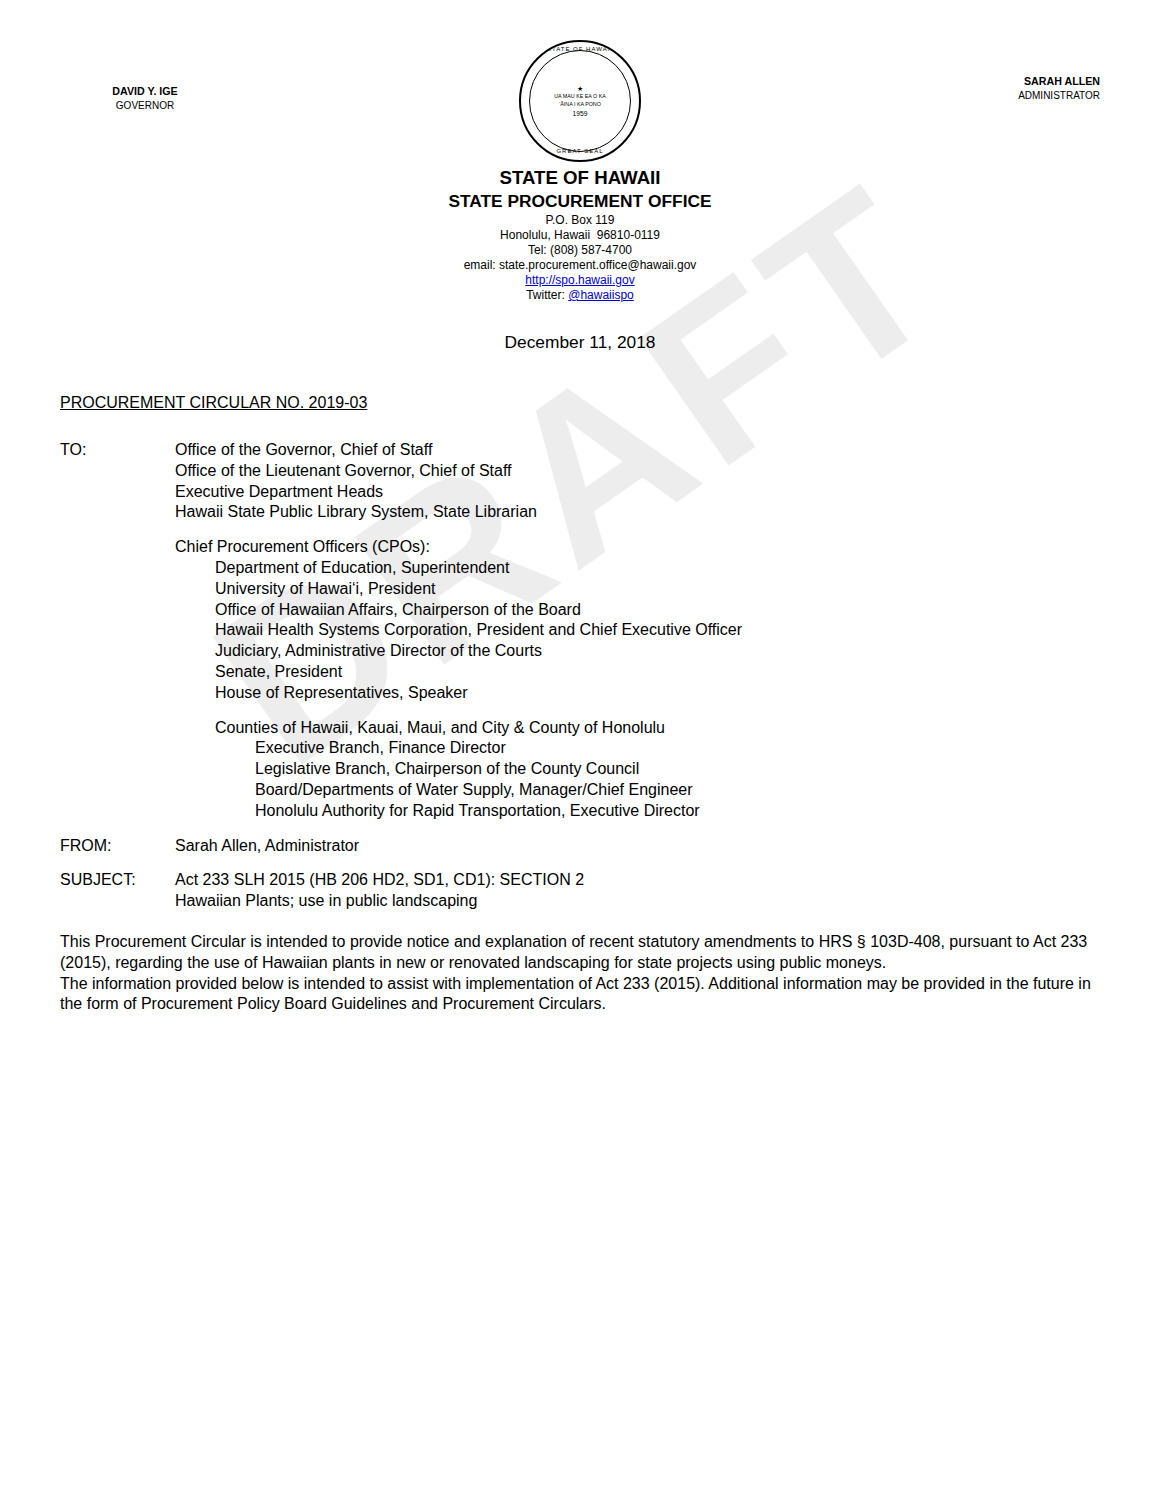DRAFT
DAVID Y. IGE
GOVERNOR
STATE OF HAWAII
★
UA MAU KE EA O KA
‘ĀINA I KA PONO
1959
GREAT SEAL
SARAH ALLEN
ADMINISTRATOR
STATE OF HAWAII
STATE PROCUREMENT OFFICE
P.O. Box 119
Honolulu, Hawaii 96810-0119
Tel: (808) 587-4700
email: state.procurement.office@hawaii.gov
http://spo.hawaii.gov
Twitter: @hawaiispo
December 11, 2018
PROCUREMENT CIRCULAR NO. 2019-03
| TO: | Office of the Governor, Chief of Staff Office of the Lieutenant Governor, Chief of Staff Executive Department Heads Hawaii State Public Library System, State Librarian Chief Procurement Officers (CPOs): Department of Education, Superintendent University of Hawai‘i, President Office of Hawaiian Affairs, Chairperson of the Board Hawaii Health Systems Corporation, President and Chief Executive Officer Judiciary, Administrative Director of the Courts Senate, President House of Representatives, Speaker Counties of Hawaii, Kauai, Maui, and City & County of Honolulu Executive Branch, Finance Director Legislative Branch, Chairperson of the County Council Board/Departments of Water Supply, Manager/Chief Engineer Honolulu Authority for Rapid Transportation, Executive Director |
| FROM: | Sarah Allen, Administrator |
| SUBJECT: | Act 233 SLH 2015 (HB 206 HD2, SD1, CD1): SECTION 2 Hawaiian Plants; use in public landscaping |
This Procurement Circular is intended to provide notice and explanation of recent statutory amendments to HRS § 103D-408, pursuant to Act 233 (2015), regarding the use of Hawaiian plants in new or renovated landscaping for state projects using public moneys.
The information provided below is intended to assist with implementation of Act 233 (2015). Additional information may be provided in the future in the form of Procurement Policy Board Guidelines and Procurement Circulars.